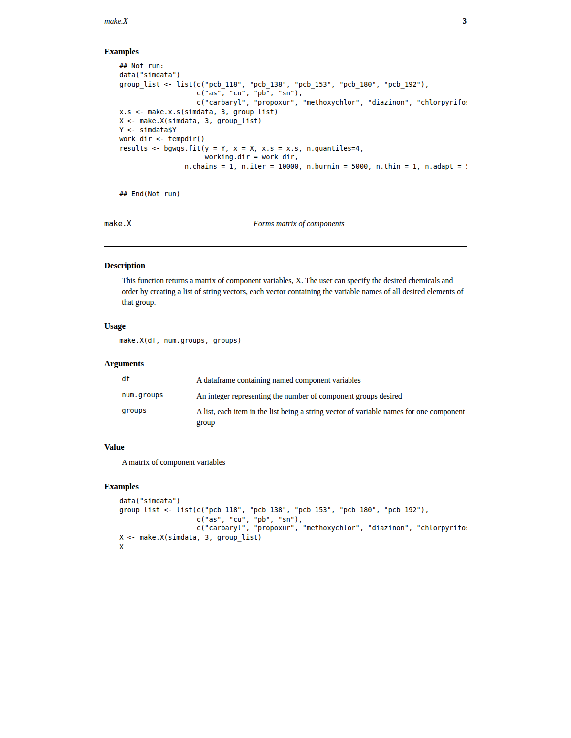make.X 3
Examples
## Not run:
data("simdata")
group_list <- list(c("pcb_118", "pcb_138", "pcb_153", "pcb_180", "pcb_192"),
                   c("as", "cu", "pb", "sn"),
                   c("carbaryl", "propoxur", "methoxychlor", "diazinon", "chlorpyrifos"))
x.s <- make.x.s(simdata, 3, group_list)
X <- make.X(simdata, 3, group_list)
Y <- simdata$Y
work_dir <- tempdir()
results <- bgwqs.fit(y = Y, x = X, x.s = x.s, n.quantiles=4,
                     working.dir = work_dir,
                n.chains = 1, n.iter = 10000, n.burnin = 5000, n.thin = 1, n.adapt = 500)


## End(Not run)
make.X Forms matrix of components
Description
This function returns a matrix of component variables, X. The user can specify the desired chemicals and order by creating a list of string vectors, each vector containing the variable names of all desired elements of that group.
Usage
make.X(df, num.groups, groups)
Arguments
df
A dataframe containing named component variables
num.groups
An integer representing the number of component groups desired
groups
A list, each item in the list being a string vector of variable names for one component group
Value
A matrix of component variables
Examples
data("simdata")
group_list <- list(c("pcb_118", "pcb_138", "pcb_153", "pcb_180", "pcb_192"),
                   c("as", "cu", "pb", "sn"),
                   c("carbaryl", "propoxur", "methoxychlor", "diazinon", "chlorpyrifos"))
X <- make.X(simdata, 3, group_list)
X